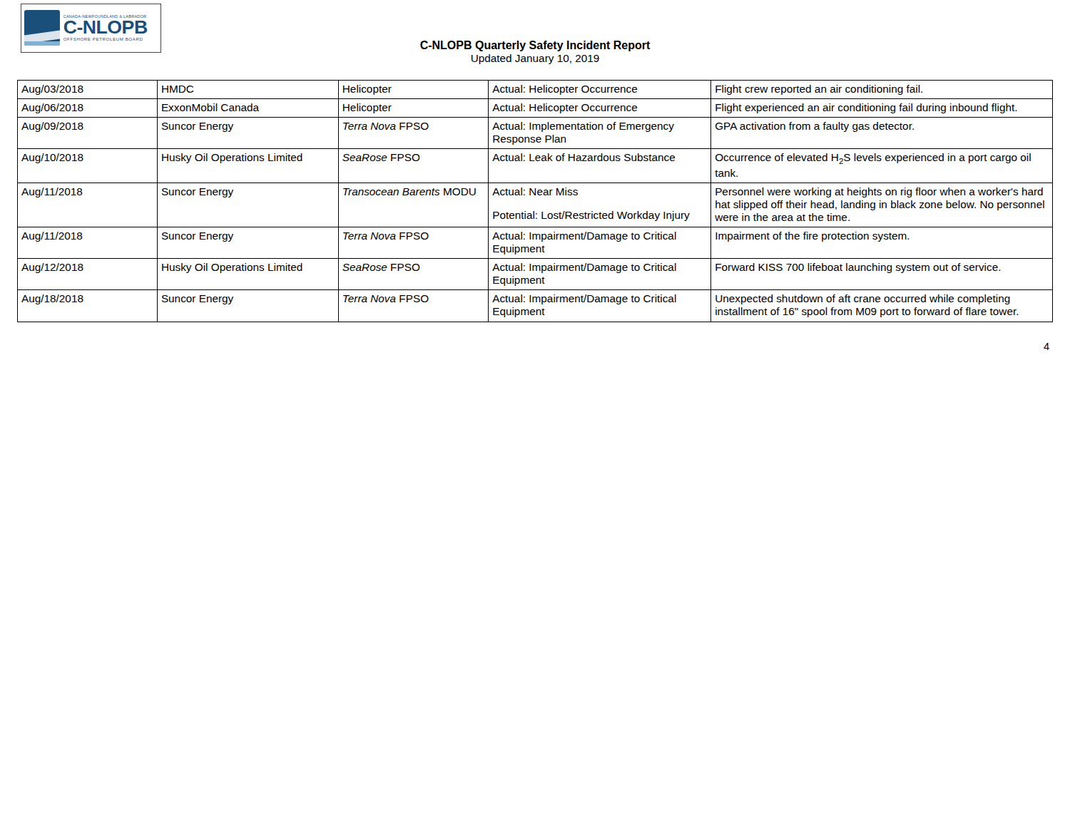CANADA-NEWFOUNDLAND & LABRADOR
C-NLOPB
OFFSHORE PETROLEUM BOARD
C-NLOPB Quarterly Safety Incident Report
Updated January 10, 2019
| Aug/03/2018 | HMDC | Helicopter | Actual: Helicopter Occurrence | Flight crew reported an air conditioning fail. |
| Aug/06/2018 | ExxonMobil Canada | Helicopter | Actual: Helicopter Occurrence | Flight experienced an air conditioning fail during inbound flight. |
| Aug/09/2018 | Suncor Energy | Terra Nova FPSO | Actual: Implementation of Emergency Response Plan | GPA activation from a faulty gas detector. |
| Aug/10/2018 | Husky Oil Operations Limited | SeaRose FPSO | Actual: Leak of Hazardous Substance | Occurrence of elevated H 2 S levels experienced in a port cargo oil tank. |
| Aug/11/2018 | Suncor Energy | Transocean Barents MODU | Actual: Near Miss Potential: Lost/Restricted Workday Injury | Personnel were working at heights on rig floor when a worker's hard hat slipped off their head, landing in black zone below. No personnel were in the area at the time. |
| Aug/11/2018 | Suncor Energy | Terra Nova FPSO | Actual: Impairment/Damage to Critical Equipment | Impairment of the fire protection system. |
| Aug/12/2018 | Husky Oil Operations Limited | SeaRose FPSO | Actual: Impairment/Damage to Critical Equipment | Forward KISS 700 lifeboat launching system out of service. |
| Aug/18/2018 | Suncor Energy | Terra Nova FPSO | Actual: Impairment/Damage to Critical Equipment | Unexpected shutdown of aft crane occurred while completing installment of 16" spool from M09 port to forward of flare tower. |
4